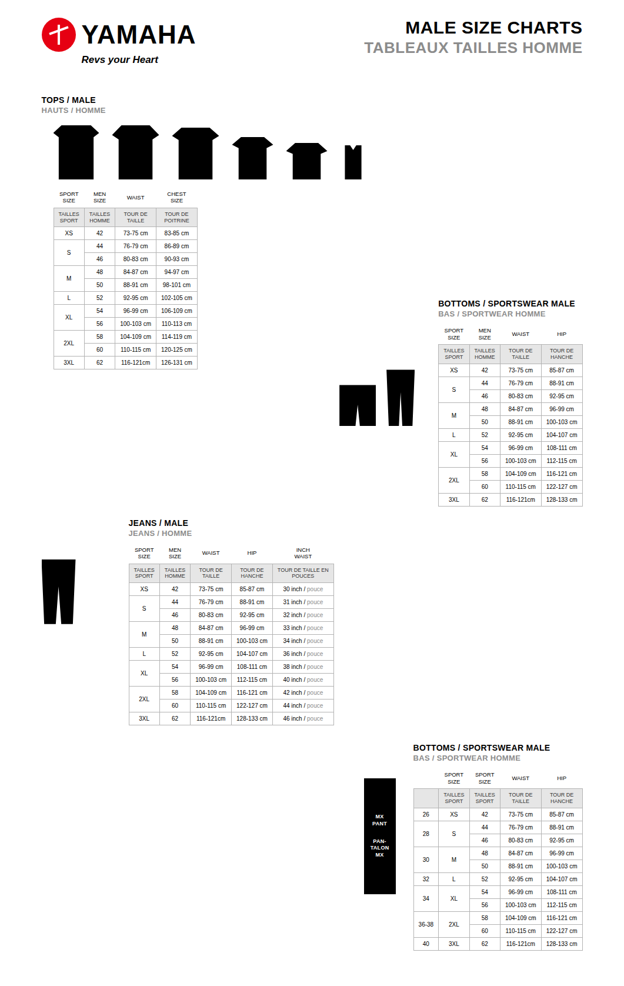YAMAHA
Revs your Heart
MALE SIZE CHARTS
TABLEAUX TAILLES HOMME
TOPS / MALE
HAUTS / HOMME
| SPORT SIZE | MEN SIZE | WAIST | CHEST SIZE |
| --- | --- | --- | --- |
| TAILLES SPORT | TAILLES HOMME | TOUR DE TAILLE | TOUR DE POITRINE |
| XS | 42 | 73-75 cm | 83-85 cm |
| S | 44 | 76-79 cm | 86-89 cm |
| 46 | 80-83 cm | 90-93 cm |
| M | 48 | 84-87 cm | 94-97 cm |
| 50 | 88-91 cm | 98-101 cm |
| L | 52 | 92-95 cm | 102-105 cm |
| XL | 54 | 96-99 cm | 106-109 cm |
| 56 | 100-103 cm | 110-113 cm |
| 2XL | 58 | 104-109 cm | 114-119 cm |
| 60 | 110-115 cm | 120-125 cm |
| 3XL | 62 | 116-121cm | 126-131 cm |
BOTTOMS / SPORTSWEAR MALE
BAS / SPORTWEAR HOMME
| SPORT SIZE | MEN SIZE | WAIST | HIP |
| --- | --- | --- | --- |
| TAILLES SPORT | TAILLES HOMME | TOUR DE TAILLE | TOUR DE HANCHE |
| XS | 42 | 73-75 cm | 85-87 cm |
| S | 44 | 76-79 cm | 88-91 cm |
| 46 | 80-83 cm | 92-95 cm |
| M | 48 | 84-87 cm | 96-99 cm |
| 50 | 88-91 cm | 100-103 cm |
| L | 52 | 92-95 cm | 104-107 cm |
| XL | 54 | 96-99 cm | 108-111 cm |
| 56 | 100-103 cm | 112-115 cm |
| 2XL | 58 | 104-109 cm | 116-121 cm |
| 60 | 110-115 cm | 122-127 cm |
| 3XL | 62 | 116-121cm | 128-133 cm |
JEANS / MALE
JEANS / HOMME
| SPORT SIZE | MEN SIZE | WAIST | HIP | INCH WAIST |
| --- | --- | --- | --- | --- |
| TAILLES SPORT | TAILLES HOMME | TOUR DE TAILLE | TOUR DE HANCHE | TOUR DE TAILLE EN POUCES |
| XS | 42 | 73-75 cm | 85-87 cm | 30 inch / pouce |
| S | 44 | 76-79 cm | 88-91 cm | 31 inch / pouce |
| 46 | 80-83 cm | 92-95 cm | 32 inch / pouce |
| M | 48 | 84-87 cm | 96-99 cm | 33 inch / pouce |
| 50 | 88-91 cm | 100-103 cm | 34 inch / pouce |
| L | 52 | 92-95 cm | 104-107 cm | 36 inch / pouce |
| XL | 54 | 96-99 cm | 108-111 cm | 38 inch / pouce |
| 56 | 100-103 cm | 112-115 cm | 40 inch / pouce |
| 2XL | 58 | 104-109 cm | 116-121 cm | 42 inch / pouce |
| 60 | 110-115 cm | 122-127 cm | 44 inch / pouce |
| 3XL | 62 | 116-121cm | 128-133 cm | 46 inch / pouce |
MX
PANT
PAN-
TALON
MX
BOTTOMS / SPORTSWEAR MALE
BAS / SPORTWEAR HOMME
| | SPORT SIZE | SPORT SIZE | WAIST | HIP |
| --- | --- | --- | --- | --- |
| | TAILLES SPORT | TAILLES SPORT | TOUR DE TAILLE | TOUR DE HANCHE |
| 26 | XS | 42 | 73-75 cm | 85-87 cm |
| 28 | S | 44 | 76-79 cm | 88-91 cm |
| 46 | 80-83 cm | 92-95 cm |
| 30 | M | 48 | 84-87 cm | 96-99 cm |
| 50 | 88-91 cm | 100-103 cm |
| 32 | L | 52 | 92-95 cm | 104-107 cm |
| 34 | XL | 54 | 96-99 cm | 108-111 cm |
| 56 | 100-103 cm | 112-115 cm |
| 36-38 | 2XL | 58 | 104-109 cm | 116-121 cm |
| 60 | 110-115 cm | 122-127 cm |
| 40 | 3XL | 62 | 116-121cm | 128-133 cm |